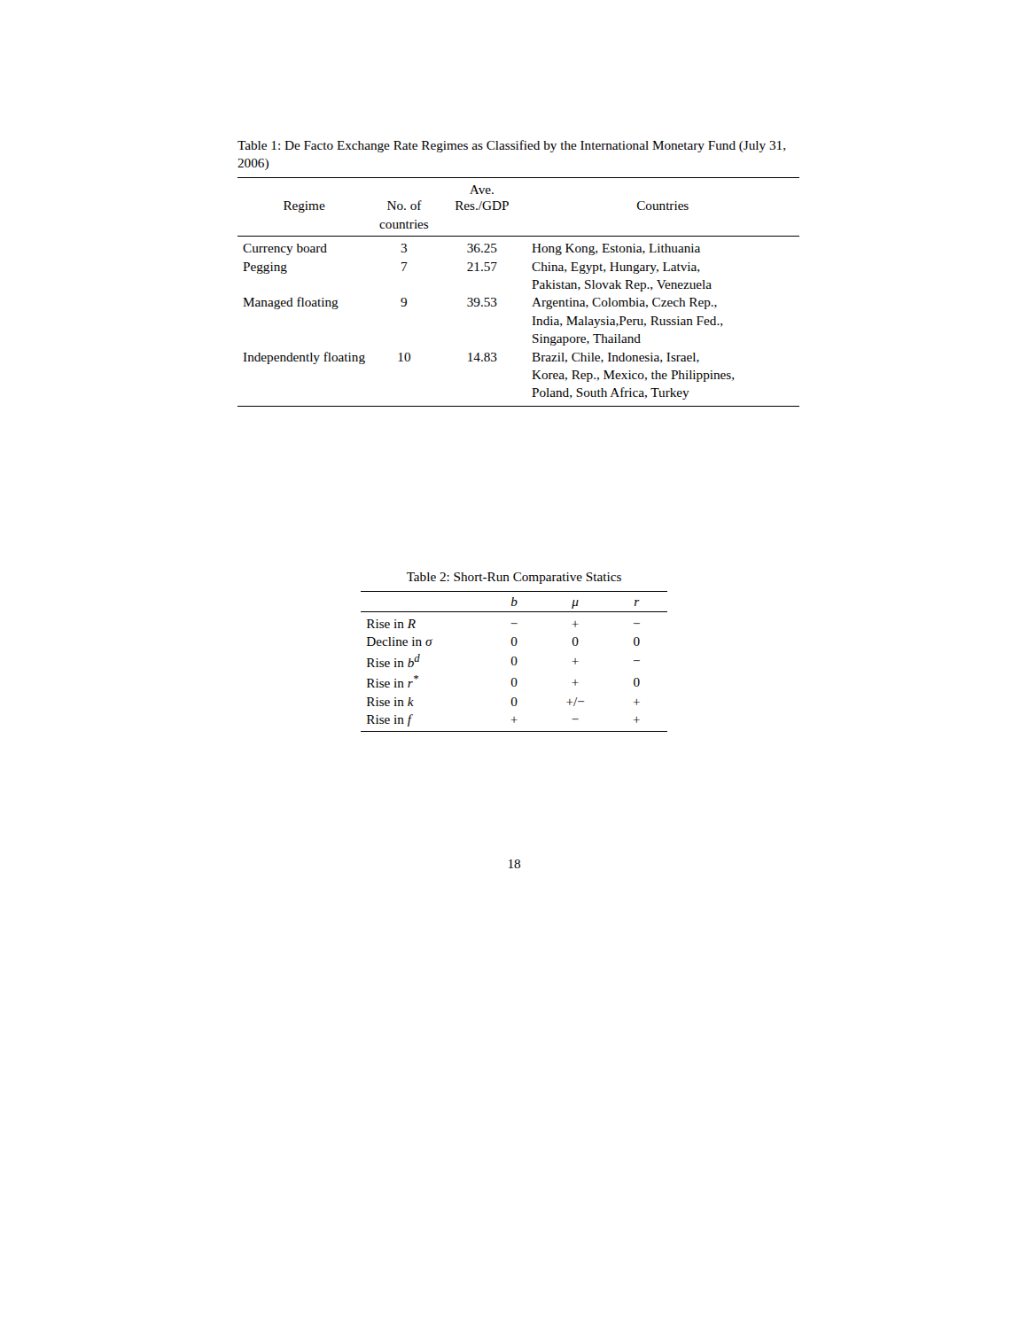Table 1: De Facto Exchange Rate Regimes as Classified by the International Monetary Fund (July 31, 2006)
| Regime | No. of | Ave. Res./GDP | Countries |
| --- | --- | --- | --- |
| | countries | | |
| Currency board | 3 | 36.25 | Hong Kong, Estonia, Lithuania |
| Pegging | 7 | 21.57 | China, Egypt, Hungary, Latvia, |
| | | | Pakistan, Slovak Rep., Venezuela |
| Managed floating | 9 | 39.53 | Argentina, Colombia, Czech Rep., |
| | | | India, Malaysia,Peru, Russian Fed., |
| | | | Singapore, Thailand |
| Independently floating | 10 | 14.83 | Brazil, Chile, Indonesia, Israel, |
| | | | Korea, Rep., Mexico, the Philippines, |
| | | | Poland, South Africa, Turkey |
Table 2: Short-Run Comparative Statics
| | b | μ | r |
| --- | --- | --- | --- |
| Rise in R | − | + | − |
| Decline in σ | 0 | 0 | 0 |
| Rise in b d | 0 | + | − |
| Rise in r * | 0 | + | 0 |
| Rise in k | 0 | +/− | + |
| Rise in f | + | − | + |
18